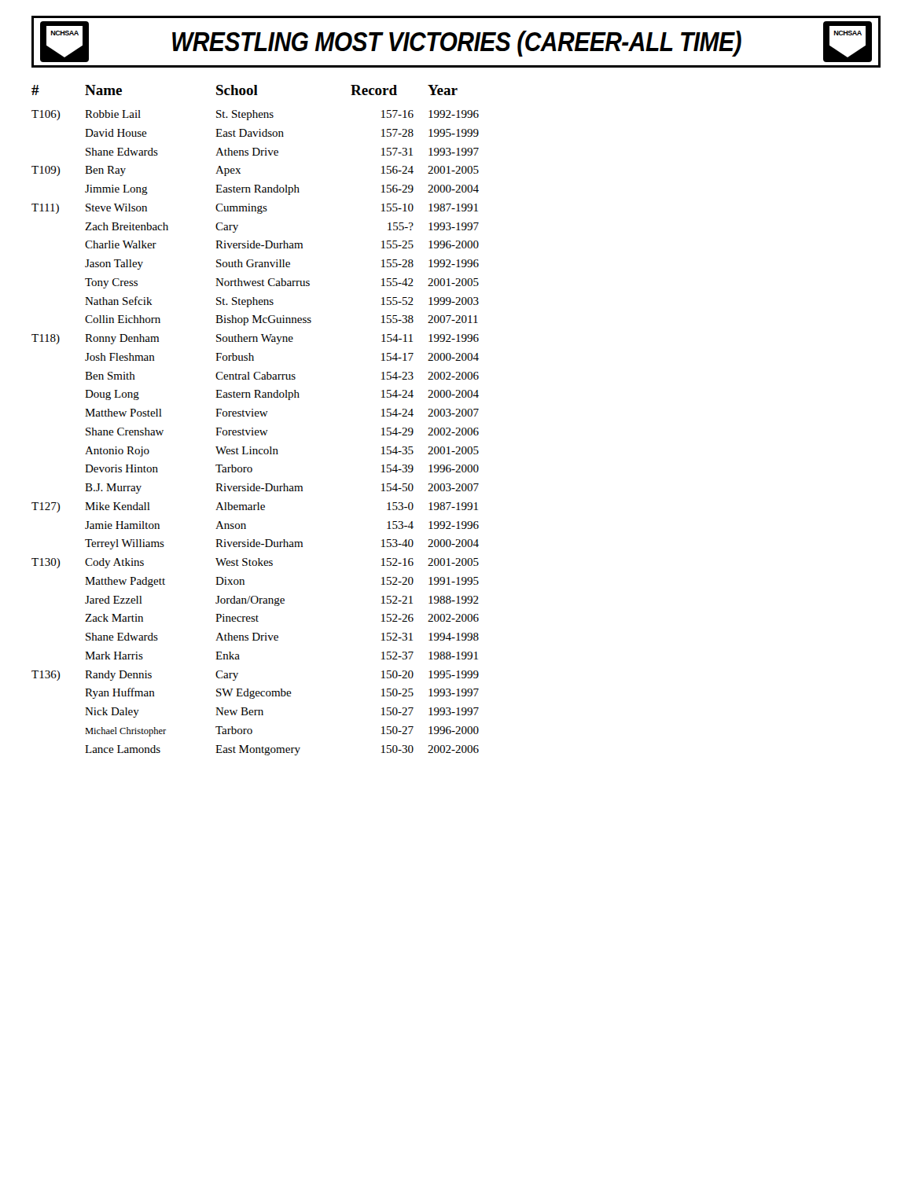NCHSAA
WRESTLING MOST VICTORIES (CAREER-ALL TIME)
NCHSAA
| # | Name | School | Record | Year |
| --- | --- | --- | --- | --- |
| T106) | Robbie Lail | St. Stephens | 157-16 | 1992-1996 |
| | David House | East Davidson | 157-28 | 1995-1999 |
| | Shane Edwards | Athens Drive | 157-31 | 1993-1997 |
| T109) | Ben Ray | Apex | 156-24 | 2001-2005 |
| | Jimmie Long | Eastern Randolph | 156-29 | 2000-2004 |
| T111) | Steve Wilson | Cummings | 155-10 | 1987-1991 |
| | Zach Breitenbach | Cary | 155-? | 1993-1997 |
| | Charlie Walker | Riverside-Durham | 155-25 | 1996-2000 |
| | Jason Talley | South Granville | 155-28 | 1992-1996 |
| | Tony Cress | Northwest Cabarrus | 155-42 | 2001-2005 |
| | Nathan Sefcik | St. Stephens | 155-52 | 1999-2003 |
| | Collin Eichhorn | Bishop McGuinness | 155-38 | 2007-2011 |
| T118) | Ronny Denham | Southern Wayne | 154-11 | 1992-1996 |
| | Josh Fleshman | Forbush | 154-17 | 2000-2004 |
| | Ben Smith | Central Cabarrus | 154-23 | 2002-2006 |
| | Doug Long | Eastern Randolph | 154-24 | 2000-2004 |
| | Matthew Postell | Forestview | 154-24 | 2003-2007 |
| | Shane Crenshaw | Forestview | 154-29 | 2002-2006 |
| | Antonio Rojo | West Lincoln | 154-35 | 2001-2005 |
| | Devoris Hinton | Tarboro | 154-39 | 1996-2000 |
| | B.J. Murray | Riverside-Durham | 154-50 | 2003-2007 |
| T127) | Mike Kendall | Albemarle | 153-0 | 1987-1991 |
| | Jamie Hamilton | Anson | 153-4 | 1992-1996 |
| | Terreyl Williams | Riverside-Durham | 153-40 | 2000-2004 |
| T130) | Cody Atkins | West Stokes | 152-16 | 2001-2005 |
| | Matthew Padgett | Dixon | 152-20 | 1991-1995 |
| | Jared Ezzell | Jordan/Orange | 152-21 | 1988-1992 |
| | Zack Martin | Pinecrest | 152-26 | 2002-2006 |
| | Shane Edwards | Athens Drive | 152-31 | 1994-1998 |
| | Mark Harris | Enka | 152-37 | 1988-1991 |
| T136) | Randy Dennis | Cary | 150-20 | 1995-1999 |
| | Ryan Huffman | SW Edgecombe | 150-25 | 1993-1997 |
| | Nick Daley | New Bern | 150-27 | 1993-1997 |
| | Michael Christopher | Tarboro | 150-27 | 1996-2000 |
| | Lance Lamonds | East Montgomery | 150-30 | 2002-2006 |